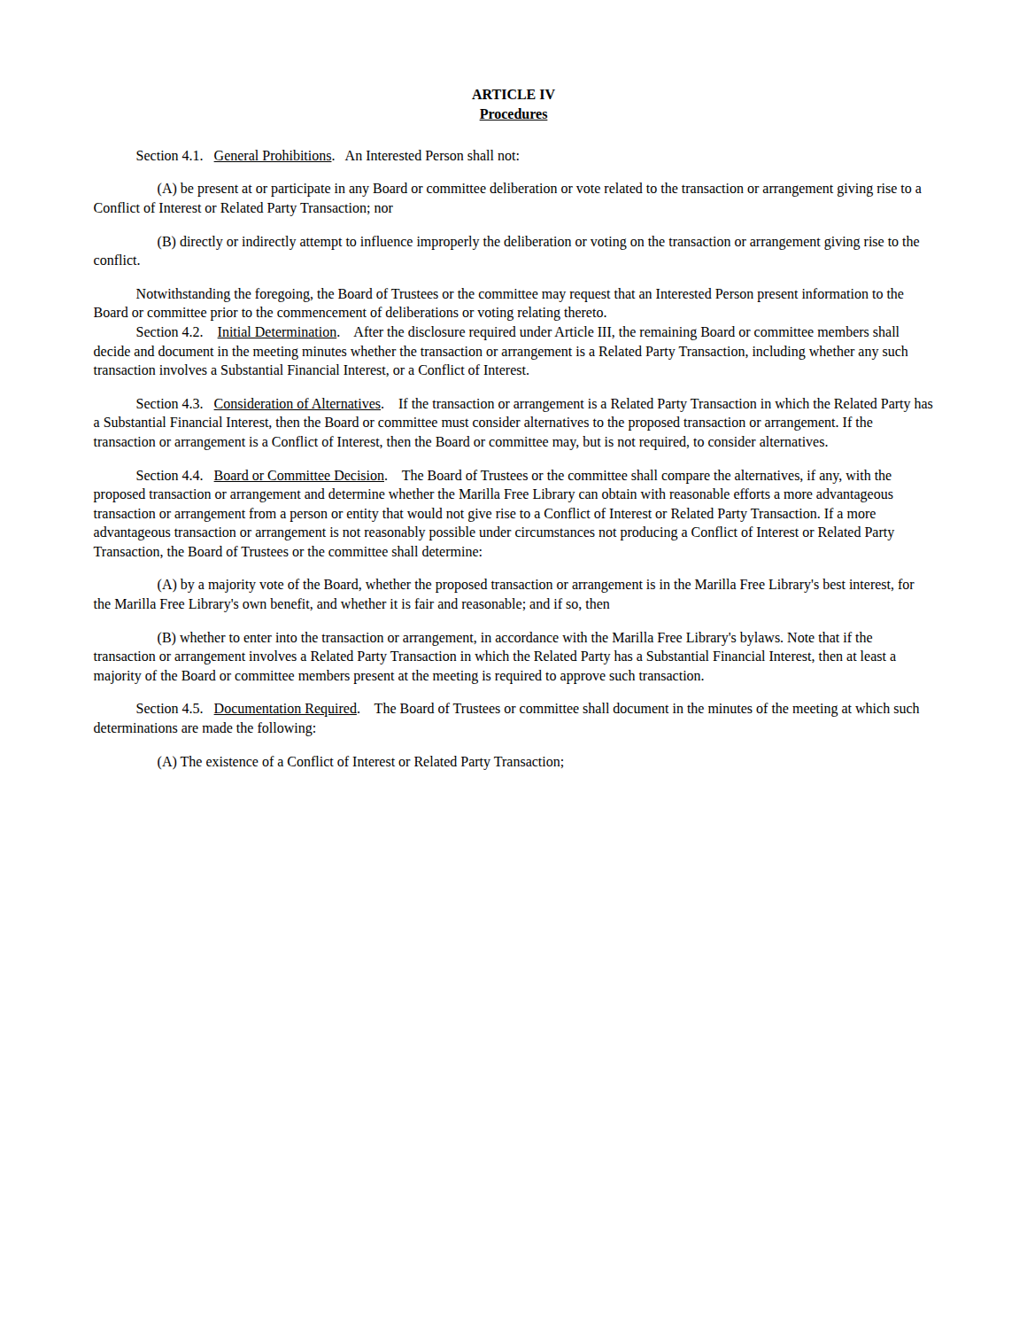ARTICLE IV
Procedures
Section 4.1. General Prohibitions. An Interested Person shall not:
(A) be present at or participate in any Board or committee deliberation or vote related to the transaction or arrangement giving rise to a Conflict of Interest or Related Party Transaction; nor
(B) directly or indirectly attempt to influence improperly the deliberation or voting on the transaction or arrangement giving rise to the conflict.
Notwithstanding the foregoing, the Board of Trustees or the committee may request that an Interested Person present information to the Board or committee prior to the commencement of deliberations or voting relating thereto.
Section 4.2. Initial Determination. After the disclosure required under Article III, the remaining Board or committee members shall decide and document in the meeting minutes whether the transaction or arrangement is a Related Party Transaction, including whether any such transaction involves a Substantial Financial Interest, or a Conflict of Interest.
Section 4.3. Consideration of Alternatives. If the transaction or arrangement is a Related Party Transaction in which the Related Party has a Substantial Financial Interest, then the Board or committee must consider alternatives to the proposed transaction or arrangement. If the transaction or arrangement is a Conflict of Interest, then the Board or committee may, but is not required, to consider alternatives.
Section 4.4. Board or Committee Decision. The Board of Trustees or the committee shall compare the alternatives, if any, with the proposed transaction or arrangement and determine whether the Marilla Free Library can obtain with reasonable efforts a more advantageous transaction or arrangement from a person or entity that would not give rise to a Conflict of Interest or Related Party Transaction. If a more advantageous transaction or arrangement is not reasonably possible under circumstances not producing a Conflict of Interest or Related Party Transaction, the Board of Trustees or the committee shall determine:
(A) by a majority vote of the Board, whether the proposed transaction or arrangement is in the Marilla Free Library's best interest, for the Marilla Free Library's own benefit, and whether it is fair and reasonable; and if so, then
(B) whether to enter into the transaction or arrangement, in accordance with the Marilla Free Library's bylaws. Note that if the transaction or arrangement involves a Related Party Transaction in which the Related Party has a Substantial Financial Interest, then at least a majority of the Board or committee members present at the meeting is required to approve such transaction.
Section 4.5. Documentation Required. The Board of Trustees or committee shall document in the minutes of the meeting at which such determinations are made the following:
(A) The existence of a Conflict of Interest or Related Party Transaction;